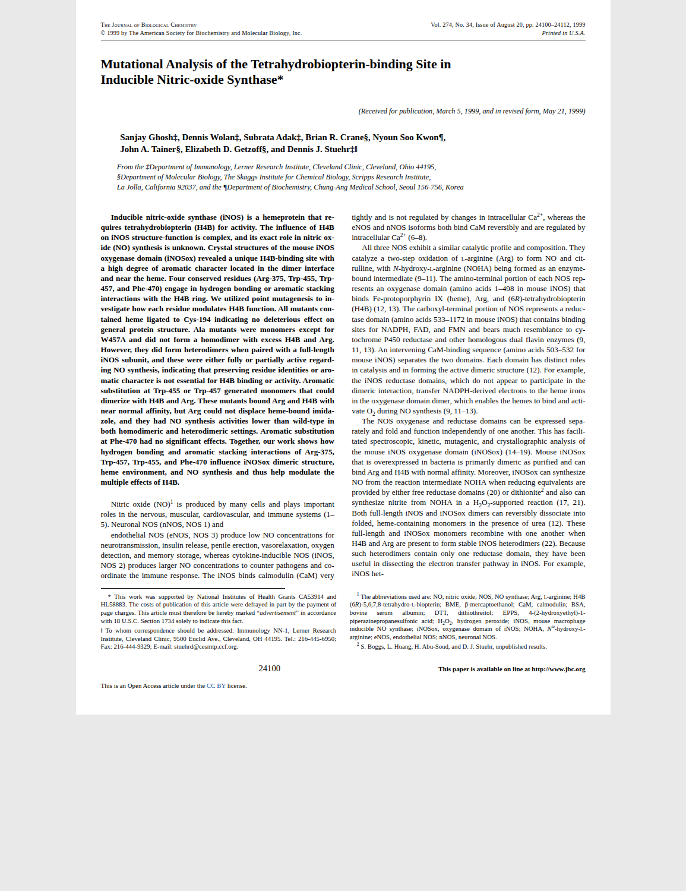The Journal of Biological Chemistry
© 1999 by The American Society for Biochemistry and Molecular Biology, Inc.
Vol. 274, No. 34, Issue of August 20, pp. 24100–24112, 1999
Printed in U.S.A.
Mutational Analysis of the Tetrahydrobiopterin-binding Site in
Inducible Nitric-oxide Synthase*
(Received for publication, March 5, 1999, and in revised form, May 21, 1999)
Sanjay Ghosh‡, Dennis Wolan‡, Subrata Adak‡, Brian R. Crane§, Nyoun Soo Kwon¶,
John A. Tainer§, Elizabeth D. Getzoff§, and Dennis J. Stuehr‡‖
From the ‡Department of Immunology, Lerner Research Institute, Cleveland Clinic, Cleveland, Ohio 44195,
§Department of Molecular Biology, The Skaggs Institute for Chemical Biology, Scripps Research Institute,
La Jolla, California 92037, and the ¶Department of Biochemistry, Chung-Ang Medical School, Seoul 156-756, Korea
Inducible nitric-oxide synthase (iNOS) is a hemeprotein that requires tetrahydrobiopterin (H4B) for activity. The influence of H4B on iNOS structure-function is complex, and its exact role in nitric oxide (NO) synthesis is unknown. Crystal structures of the mouse iNOS oxygenase domain (iNOSox) revealed a unique H4B-binding site with a high degree of aromatic character located in the dimer interface and near the heme. Four conserved residues (Arg-375, Trp-455, Trp-457, and Phe-470) engage in hydrogen bonding or aromatic stacking interactions with the H4B ring. We utilized point mutagenesis to investigate how each residue modulates H4B function. All mutants contained heme ligated to Cys-194 indicating no deleterious effect on general protein structure. Ala mutants were monomers except for W457A and did not form a homodimer with excess H4B and Arg. However, they did form heterodimers when paired with a full-length iNOS subunit, and these were either fully or partially active regarding NO synthesis, indicating that preserving residue identities or aromatic character is not essential for H4B binding or activity. Aromatic substitution at Trp-455 or Trp-457 generated monomers that could dimerize with H4B and Arg. These mutants bound Arg and H4B with near normal affinity, but Arg could not displace heme-bound imidazole, and they had NO synthesis activities lower than wild-type in both homodimeric and heterodimeric settings. Aromatic substitution at Phe-470 had no significant effects. Together, our work shows how hydrogen bonding and aromatic stacking interactions of Arg-375, Trp-457, Trp-455, and Phe-470 influence iNOSox dimeric structure, heme environment, and NO synthesis and thus help modulate the multiple effects of H4B.
Nitric oxide (NO)1 is produced by many cells and plays important roles in the nervous, muscular, cardiovascular, and immune systems (1–5). Neuronal NOS (nNOS, NOS 1) and
endothelial NOS (eNOS, NOS 3) produce low NO concentrations for neurotransmission, insulin release, penile erection, vasorelaxation, oxygen detection, and memory storage, whereas cytokine-inducible NOS (iNOS, NOS 2) produces larger NO concentrations to counter pathogens and coordinate the immune response. The iNOS binds calmodulin (CaM) very tightly and is not regulated by changes in intracellular Ca2+, whereas the eNOS and nNOS isoforms both bind CaM reversibly and are regulated by intracellular Ca2+ (6–8).
All three NOS exhibit a similar catalytic profile and composition. They catalyze a two-step oxidation of l-arginine (Arg) to form NO and citrulline, with N-hydroxy-l-arginine (NOHA) being formed as an enzyme-bound intermediate (9–11). The amino-terminal portion of each NOS represents an oxygenase domain (amino acids 1–498 in mouse iNOS) that binds Fe-protoporphyrin IX (heme), Arg, and (6R)-tetrahydrobiopterin (H4B) (12, 13). The carboxyl-terminal portion of NOS represents a reductase domain (amino acids 533–1172 in mouse iNOS) that contains binding sites for NADPH, FAD, and FMN and bears much resemblance to cytochrome P450 reductase and other homologous dual flavin enzymes (9, 11, 13). An intervening CaM-binding sequence (amino acids 503–532 for mouse iNOS) separates the two domains. Each domain has distinct roles in catalysis and in forming the active dimeric structure (12). For example, the iNOS reductase domains, which do not appear to participate in the dimeric interaction, transfer NADPH-derived electrons to the heme irons in the oxygenase domain dimer, which enables the hemes to bind and activate O2 during NO synthesis (9, 11–13).
The NOS oxygenase and reductase domains can be expressed separately and fold and function independently of one another. This has facilitated spectroscopic, kinetic, mutagenic, and crystallographic analysis of the mouse iNOS oxygenase domain (iNOSox) (14–19). Mouse iNOSox that is overexpressed in bacteria is primarily dimeric as purified and can bind Arg and H4B with normal affinity. Moreover, iNOSox can synthesize NO from the reaction intermediate NOHA when reducing equivalents are provided by either free reductase domains (20) or dithionite2 and also can synthesize nitrite from NOHA in a H2O2-supported reaction (17, 21). Both full-length iNOS and iNOSox dimers can reversibly dissociate into folded, heme-containing monomers in the presence of urea (12). These full-length and iNOSox monomers recombine with one another when H4B and Arg are present to form stable iNOS heterodimers (22). Because such heterodimers contain only one reductase domain, they have been useful in dissecting the electron transfer pathway in iNOS. For example, iNOS het-
* This work was supported by National Institutes of Health Grants CA53914 and HL58883. The costs of publication of this article were defrayed in part by the payment of page charges. This article must therefore be hereby marked “advertisement” in accordance with 18 U.S.C. Section 1734 solely to indicate this fact.
‖ To whom correspondence should be addressed: Immunology NN-1, Lerner Research Institute, Cleveland Clinic, 9500 Euclid Ave., Cleveland, OH 44195. Tel.: 216-445-6950; Fax: 216-444-9329; E-mail: stuehrd@cesmtp.ccf.org.
1 The abbreviations used are: NO, nitric oxide; NOS, NO synthase; Arg, l-arginine; H4B (6R)-5,6,7,8-tetrahydro-l-biopterin; BME, β-mercaptoethanol; CaM, calmodulin; BSA, bovine serum albumin; DTT, dithiothreitol; EPPS, 4-(2-hydroxyethyl)-1-piperazinepropanesulfonic acid; H2O2, hydrogen peroxide; iNOS, mouse macrophage inducible NO synthase; iNOSox, oxygenase domain of iNOS; NOHA, Nω-hydroxy-l-arginine; eNOS, endothelial NOS; nNOS, neuronal NOS.
2 S. Boggs, L. Huang, H. Abu-Soud, and D. J. Stuehr, unpublished results.
24100
This paper is available on line at http://www.jbc.org
This is an Open Access article under the CC BY license.